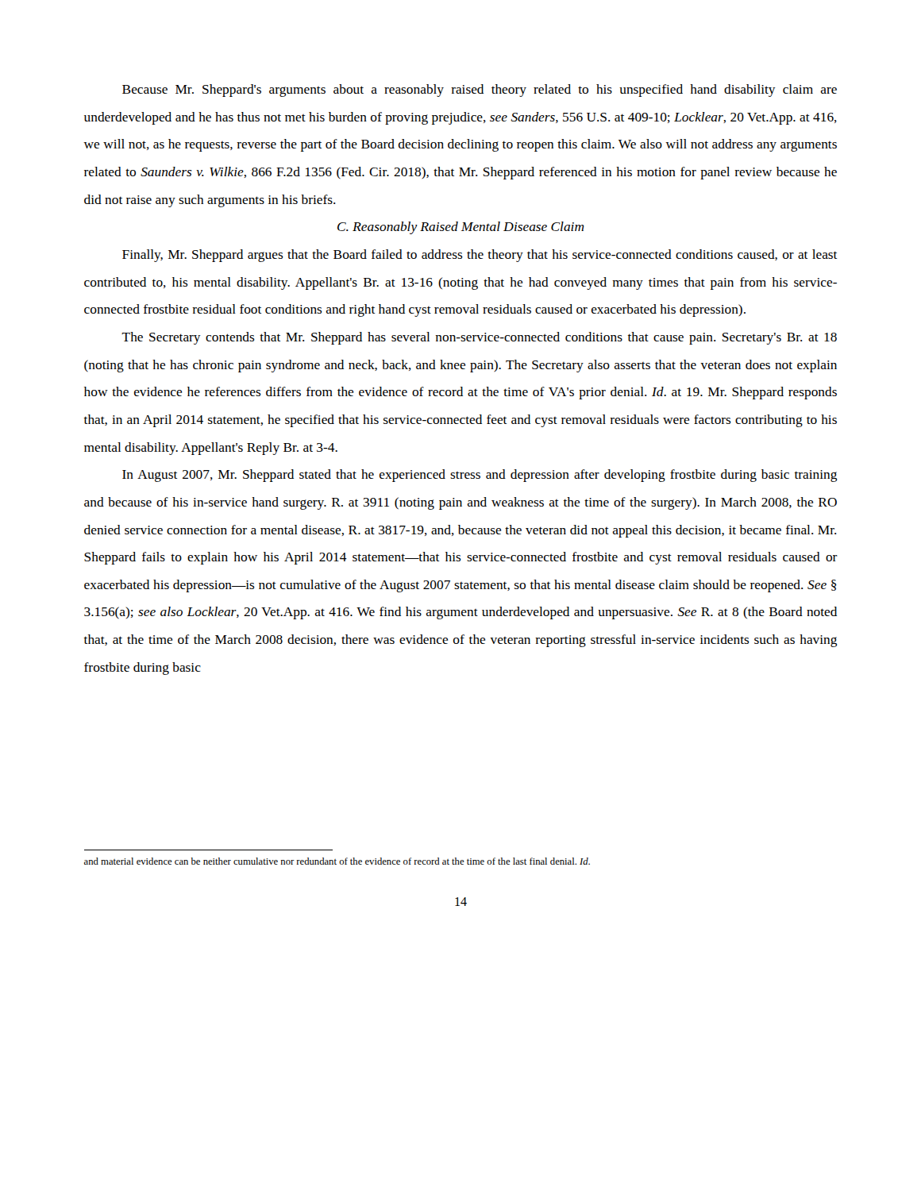Because Mr. Sheppard's arguments about a reasonably raised theory related to his unspecified hand disability claim are underdeveloped and he has thus not met his burden of proving prejudice, see Sanders, 556 U.S. at 409-10; Locklear, 20 Vet.App. at 416, we will not, as he requests, reverse the part of the Board decision declining to reopen this claim. We also will not address any arguments related to Saunders v. Wilkie, 866 F.2d 1356 (Fed. Cir. 2018), that Mr. Sheppard referenced in his motion for panel review because he did not raise any such arguments in his briefs.
C. Reasonably Raised Mental Disease Claim
Finally, Mr. Sheppard argues that the Board failed to address the theory that his service-connected conditions caused, or at least contributed to, his mental disability. Appellant's Br. at 13-16 (noting that he had conveyed many times that pain from his service-connected frostbite residual foot conditions and right hand cyst removal residuals caused or exacerbated his depression).
The Secretary contends that Mr. Sheppard has several non-service-connected conditions that cause pain. Secretary's Br. at 18 (noting that he has chronic pain syndrome and neck, back, and knee pain). The Secretary also asserts that the veteran does not explain how the evidence he references differs from the evidence of record at the time of VA's prior denial. Id. at 19. Mr. Sheppard responds that, in an April 2014 statement, he specified that his service-connected feet and cyst removal residuals were factors contributing to his mental disability. Appellant's Reply Br. at 3-4.
In August 2007, Mr. Sheppard stated that he experienced stress and depression after developing frostbite during basic training and because of his in-service hand surgery. R. at 3911 (noting pain and weakness at the time of the surgery). In March 2008, the RO denied service connection for a mental disease, R. at 3817-19, and, because the veteran did not appeal this decision, it became final. Mr. Sheppard fails to explain how his April 2014 statement—that his service-connected frostbite and cyst removal residuals caused or exacerbated his depression—is not cumulative of the August 2007 statement, so that his mental disease claim should be reopened. See § 3.156(a); see also Locklear, 20 Vet.App. at 416. We find his argument underdeveloped and unpersuasive. See R. at 8 (the Board noted that, at the time of the March 2008 decision, there was evidence of the veteran reporting stressful in-service incidents such as having frostbite during basic
and material evidence can be neither cumulative nor redundant of the evidence of record at the time of the last final denial. Id.
14